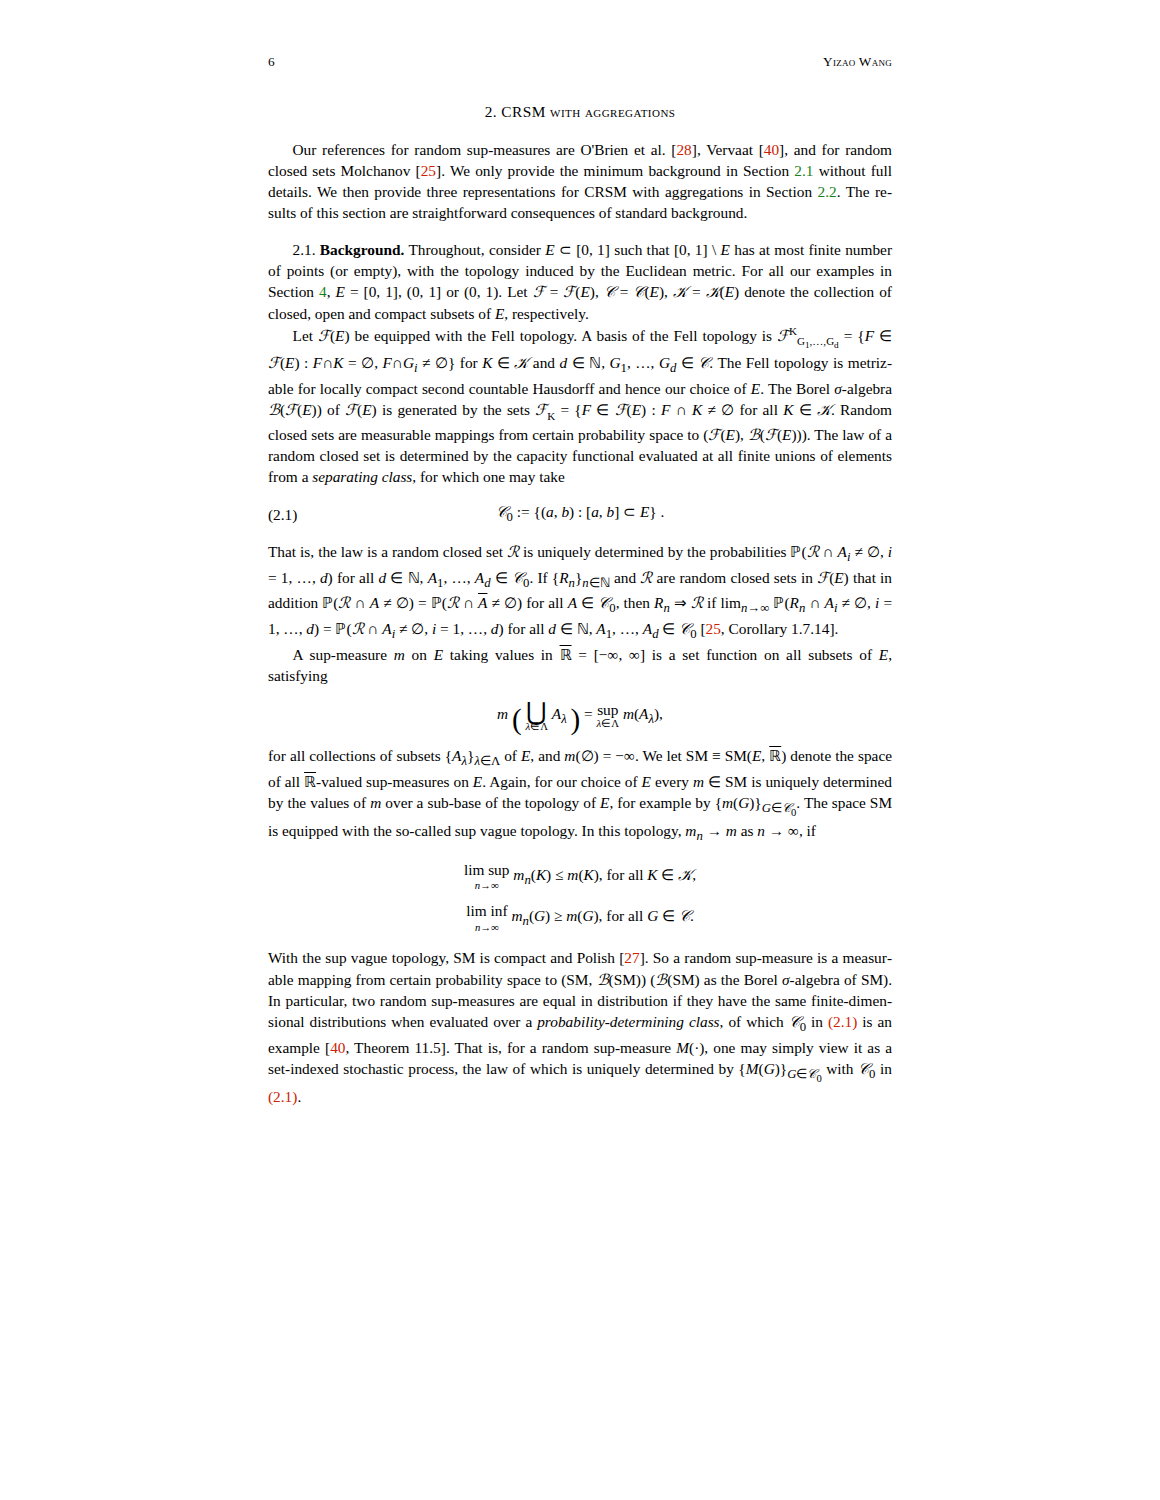6 Yizao Wang
2. CRSM with aggregations
Our references for random sup-measures are O'Brien et al. [28], Vervaat [40], and for random closed sets Molchanov [25]. We only provide the minimum background in Section 2.1 without full details. We then provide three representations for CRSM with aggregations in Section 2.2. The results of this section are straightforward consequences of standard background.
2.1. Background. Throughout, consider E ⊂ [0, 1] such that [0, 1] \ E has at most finite number of points (or empty), with the topology induced by the Euclidean metric. For all our examples in Section 4, E = [0, 1], (0, 1] or (0, 1). Let ℱ = ℱ(E), 𝒞 = 𝒞(E), 𝒦 = 𝒦(E) denote the collection of closed, open and compact subsets of E, respectively.
Let ℱ(E) be equipped with the Fell topology. A basis of the Fell topology is ℱKG1,…,Gd = {F ∈ ℱ(E) : F∩K = ∅, F∩Gi ≠ ∅} for K ∈ 𝒦 and d ∈ ℕ, G1, …, Gd ∈ 𝒞. The Fell topology is metrizable for locally compact second countable Hausdorff and hence our choice of E. The Borel σ-algebra ℬ(ℱ(E)) of ℱ(E) is generated by the sets ℱK = {F ∈ ℱ(E) : F ∩ K ≠ ∅ for all K ∈ 𝒦. Random closed sets are measurable mappings from certain probability space to (ℱ(E), ℬ(ℱ(E))). The law of a random closed set is determined by the capacity functional evaluated at all finite unions of elements from a separating class, for which one may take
(2.1) 𝒞0 := {(a, b) : [a, b] ⊂ E} .
That is, the law is a random closed set ℛ is uniquely determined by the probabilities ℙ(ℛ ∩ Ai ≠ ∅, i = 1, …, d) for all d ∈ ℕ, A1, …, Ad ∈ 𝒞0. If {Rn}n∈ℕ and ℛ are random closed sets in ℱ(E) that in addition ℙ(ℛ ∩ A ≠ ∅) = ℙ(ℛ ∩ A ≠ ∅) for all A ∈ 𝒞0, then Rn ⇒ ℛ if limn→∞ ℙ(Rn ∩ Ai ≠ ∅, i = 1, …, d) = ℙ(ℛ ∩ Ai ≠ ∅, i = 1, …, d) for all d ∈ ℕ, A1, …, Ad ∈ 𝒞0 [25, Corollary 1.7.14].
A sup-measure m on E taking values in ℝ = [−∞, ∞] is a set function on all subsets of E, satisfying
m ( ⋃λ∈Λ Aλ ) = sup λ∈Λ m(Aλ),
for all collections of subsets {Aλ}λ∈Λ of E, and m(∅) = −∞. We let SM ≡ SM(E, ℝ) denote the space of all ℝ-valued sup-measures on E. Again, for our choice of E every m ∈ SM is uniquely determined by the values of m over a sub-base of the topology of E, for example by {m(G)}G∈𝒞0. The space SM is equipped with the so-called sup vague topology. In this topology, mn → m as n → ∞, if
lim sup n→∞ mn(K) ≤ m(K), for all K ∈ 𝒦, lim inf n→∞ mn(G) ≥ m(G), for all G ∈ 𝒞.
With the sup vague topology, SM is compact and Polish [27]. So a random sup-measure is a measurable mapping from certain probability space to (SM, ℬ(SM)) (ℬ(SM) as the Borel σ-algebra of SM). In particular, two random sup-measures are equal in distribution if they have the same finite-dimensional distributions when evaluated over a probability-determining class, of which 𝒞0 in (2.1) is an example [40, Theorem 11.5]. That is, for a random sup-measure M(·), one may simply view it as a set-indexed stochastic process, the law of which is uniquely determined by {M(G)}G∈𝒞0 with 𝒞0 in (2.1).